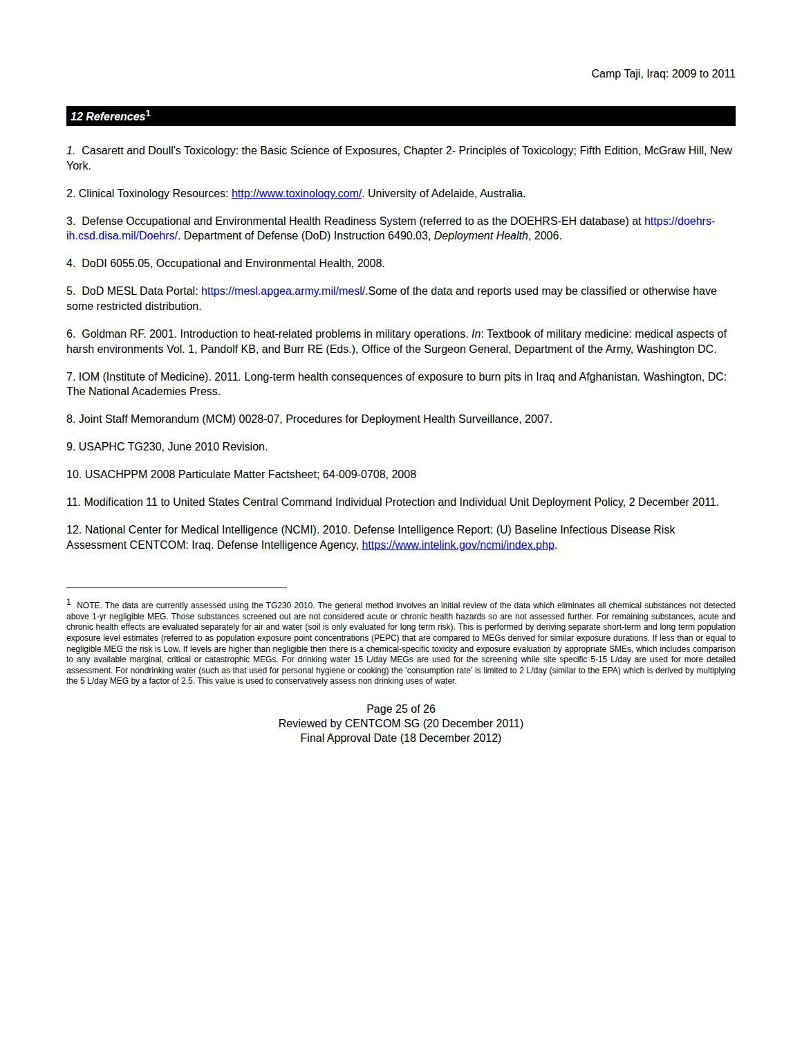Camp Taji, Iraq: 2009 to 2011
12 References1
1. Casarett and Doull's Toxicology: the Basic Science of Exposures, Chapter 2- Principles of Toxicology; Fifth Edition, McGraw Hill, New York.
2. Clinical Toxinology Resources: http://www.toxinology.com/. University of Adelaide, Australia.
3. Defense Occupational and Environmental Health Readiness System (referred to as the DOEHRS-EH database) at https://doehrs-ih.csd.disa.mil/Doehrs/. Department of Defense (DoD) Instruction 6490.03, Deployment Health, 2006.
4. DoDI 6055.05, Occupational and Environmental Health, 2008.
5. DoD MESL Data Portal: https://mesl.apgea.army.mil/mesl/.Some of the data and reports used may be classified or otherwise have some restricted distribution.
6. Goldman RF. 2001. Introduction to heat-related problems in military operations. In: Textbook of military medicine: medical aspects of harsh environments Vol. 1, Pandolf KB, and Burr RE (Eds.), Office of the Surgeon General, Department of the Army, Washington DC.
7. IOM (Institute of Medicine). 2011. Long-term health consequences of exposure to burn pits in Iraq and Afghanistan. Washington, DC: The National Academies Press.
8. Joint Staff Memorandum (MCM) 0028-07, Procedures for Deployment Health Surveillance, 2007.
9. USAPHC TG230, June 2010 Revision.
10. USACHPPM 2008 Particulate Matter Factsheet; 64-009-0708, 2008
11. Modification 11 to United States Central Command Individual Protection and Individual Unit Deployment Policy, 2 December 2011.
12. National Center for Medical Intelligence (NCMI). 2010. Defense Intelligence Report: (U) Baseline Infectious Disease Risk Assessment CENTCOM: Iraq. Defense Intelligence Agency, https://www.intelink.gov/ncmi/index.php.
1 NOTE. The data are currently assessed using the TG230 2010. The general method involves an initial review of the data which eliminates all chemical substances not detected above 1-yr negligible MEG. Those substances screened out are not considered acute or chronic health hazards so are not assessed further. For remaining substances, acute and chronic health effects are evaluated separately for air and water (soil is only evaluated for long term risk). This is performed by deriving separate short-term and long term population exposure level estimates (referred to as population exposure point concentrations (PEPC) that are compared to MEGs derived for similar exposure durations. If less than or equal to negligible MEG the risk is Low. If levels are higher than negligible then there is a chemical-specific toxicity and exposure evaluation by appropriate SMEs, which includes comparison to any available marginal, critical or catastrophic MEGs. For drinking water 15 L/day MEGs are used for the screening while site specific 5-15 L/day are used for more detailed assessment. For nondrinking water (such as that used for personal hygiene or cooking) the 'consumption rate' is limited to 2 L/day (similar to the EPA) which is derived by multiplying the 5 L/day MEG by a factor of 2.5. This value is used to conservatively assess non drinking uses of water.
Page 25 of 26
Reviewed by CENTCOM SG (20 December 2011)
Final Approval Date (18 December 2012)